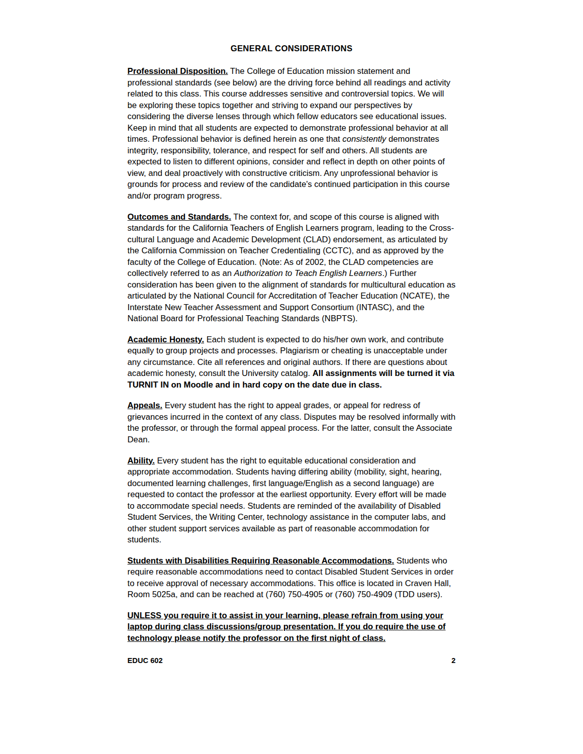GENERAL CONSIDERATIONS
Professional Disposition. The College of Education mission statement and professional standards (see below) are the driving force behind all readings and activity related to this class. This course addresses sensitive and controversial topics. We will be exploring these topics together and striving to expand our perspectives by considering the diverse lenses through which fellow educators see educational issues. Keep in mind that all students are expected to demonstrate professional behavior at all times. Professional behavior is defined herein as one that consistently demonstrates integrity, responsibility, tolerance, and respect for self and others. All students are expected to listen to different opinions, consider and reflect in depth on other points of view, and deal proactively with constructive criticism. Any unprofessional behavior is grounds for process and review of the candidate's continued participation in this course and/or program progress.
Outcomes and Standards. The context for, and scope of this course is aligned with standards for the California Teachers of English Learners program, leading to the Cross-cultural Language and Academic Development (CLAD) endorsement, as articulated by the California Commission on Teacher Credentialing (CCTC), and as approved by the faculty of the College of Education. (Note: As of 2002, the CLAD competencies are collectively referred to as an Authorization to Teach English Learners.) Further consideration has been given to the alignment of standards for multicultural education as articulated by the National Council for Accreditation of Teacher Education (NCATE), the Interstate New Teacher Assessment and Support Consortium (INTASC), and the National Board for Professional Teaching Standards (NBPTS).
Academic Honesty. Each student is expected to do his/her own work, and contribute equally to group projects and processes. Plagiarism or cheating is unacceptable under any circumstance. Cite all references and original authors. If there are questions about academic honesty, consult the University catalog. All assignments will be turned it via TURNIT IN on Moodle and in hard copy on the date due in class.
Appeals. Every student has the right to appeal grades, or appeal for redress of grievances incurred in the context of any class. Disputes may be resolved informally with the professor, or through the formal appeal process. For the latter, consult the Associate Dean.
Ability. Every student has the right to equitable educational consideration and appropriate accommodation. Students having differing ability (mobility, sight, hearing, documented learning challenges, first language/English as a second language) are requested to contact the professor at the earliest opportunity. Every effort will be made to accommodate special needs. Students are reminded of the availability of Disabled Student Services, the Writing Center, technology assistance in the computer labs, and other student support services available as part of reasonable accommodation for students.
Students with Disabilities Requiring Reasonable Accommodations. Students who require reasonable accommodations need to contact Disabled Student Services in order to receive approval of necessary accommodations. This office is located in Craven Hall, Room 5025a, and can be reached at (760) 750-4905 or (760) 750-4909 (TDD users).
UNLESS you require it to assist in your learning, please refrain from using your laptop during class discussions/group presentation. If you do require the use of technology please notify the professor on the first night of class.
EDUC 602 2